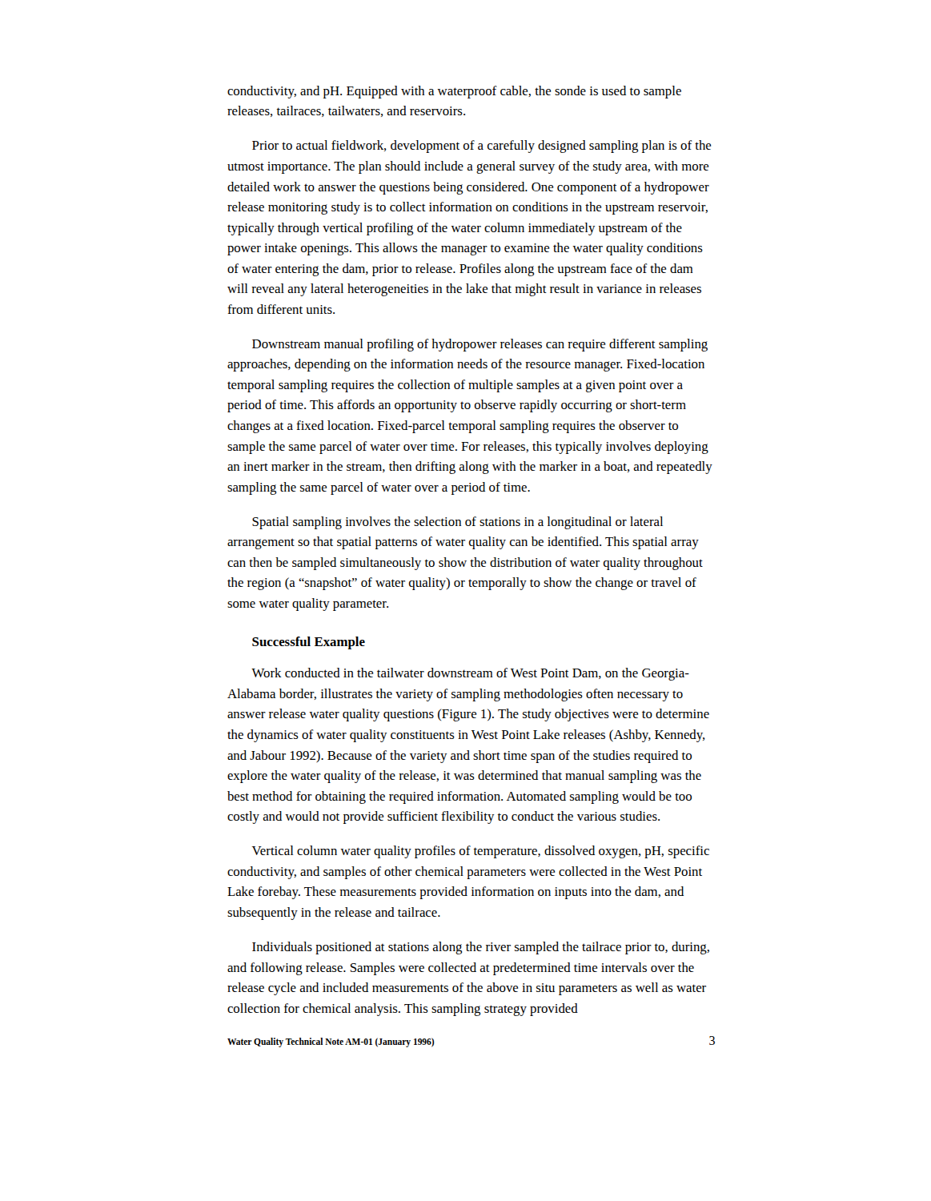conductivity, and pH. Equipped with a waterproof cable, the sonde is used to sample releases, tailraces, tailwaters, and reservoirs.
Prior to actual fieldwork, development of a carefully designed sampling plan is of the utmost importance. The plan should include a general survey of the study area, with more detailed work to answer the questions being considered. One component of a hydropower release monitoring study is to collect information on conditions in the upstream reservoir, typically through vertical profiling of the water column immediately upstream of the power intake openings. This allows the manager to examine the water quality conditions of water entering the dam, prior to release. Profiles along the upstream face of the dam will reveal any lateral heterogeneities in the lake that might result in variance in releases from different units.
Downstream manual profiling of hydropower releases can require different sampling approaches, depending on the information needs of the resource manager. Fixed-location temporal sampling requires the collection of multiple samples at a given point over a period of time. This affords an opportunity to observe rapidly occurring or short-term changes at a fixed location. Fixed-parcel temporal sampling requires the observer to sample the same parcel of water over time. For releases, this typically involves deploying an inert marker in the stream, then drifting along with the marker in a boat, and repeatedly sampling the same parcel of water over a period of time.
Spatial sampling involves the selection of stations in a longitudinal or lateral arrangement so that spatial patterns of water quality can be identified. This spatial array can then be sampled simultaneously to show the distribution of water quality throughout the region (a “snapshot” of water quality) or temporally to show the change or travel of some water quality parameter.
Successful Example
Work conducted in the tailwater downstream of West Point Dam, on the Georgia-Alabama border, illustrates the variety of sampling methodologies often necessary to answer release water quality questions (Figure 1). The study objectives were to determine the dynamics of water quality constituents in West Point Lake releases (Ashby, Kennedy, and Jabour 1992). Because of the variety and short time span of the studies required to explore the water quality of the release, it was determined that manual sampling was the best method for obtaining the required information. Automated sampling would be too costly and would not provide sufficient flexibility to conduct the various studies.
Vertical column water quality profiles of temperature, dissolved oxygen, pH, specific conductivity, and samples of other chemical parameters were collected in the West Point Lake forebay. These measurements provided information on inputs into the dam, and subsequently in the release and tailrace.
Individuals positioned at stations along the river sampled the tailrace prior to, during, and following release. Samples were collected at predetermined time intervals over the release cycle and included measurements of the above in situ parameters as well as water collection for chemical analysis. This sampling strategy provided
Water Quality Technical Note AM-01 (January 1996) 3